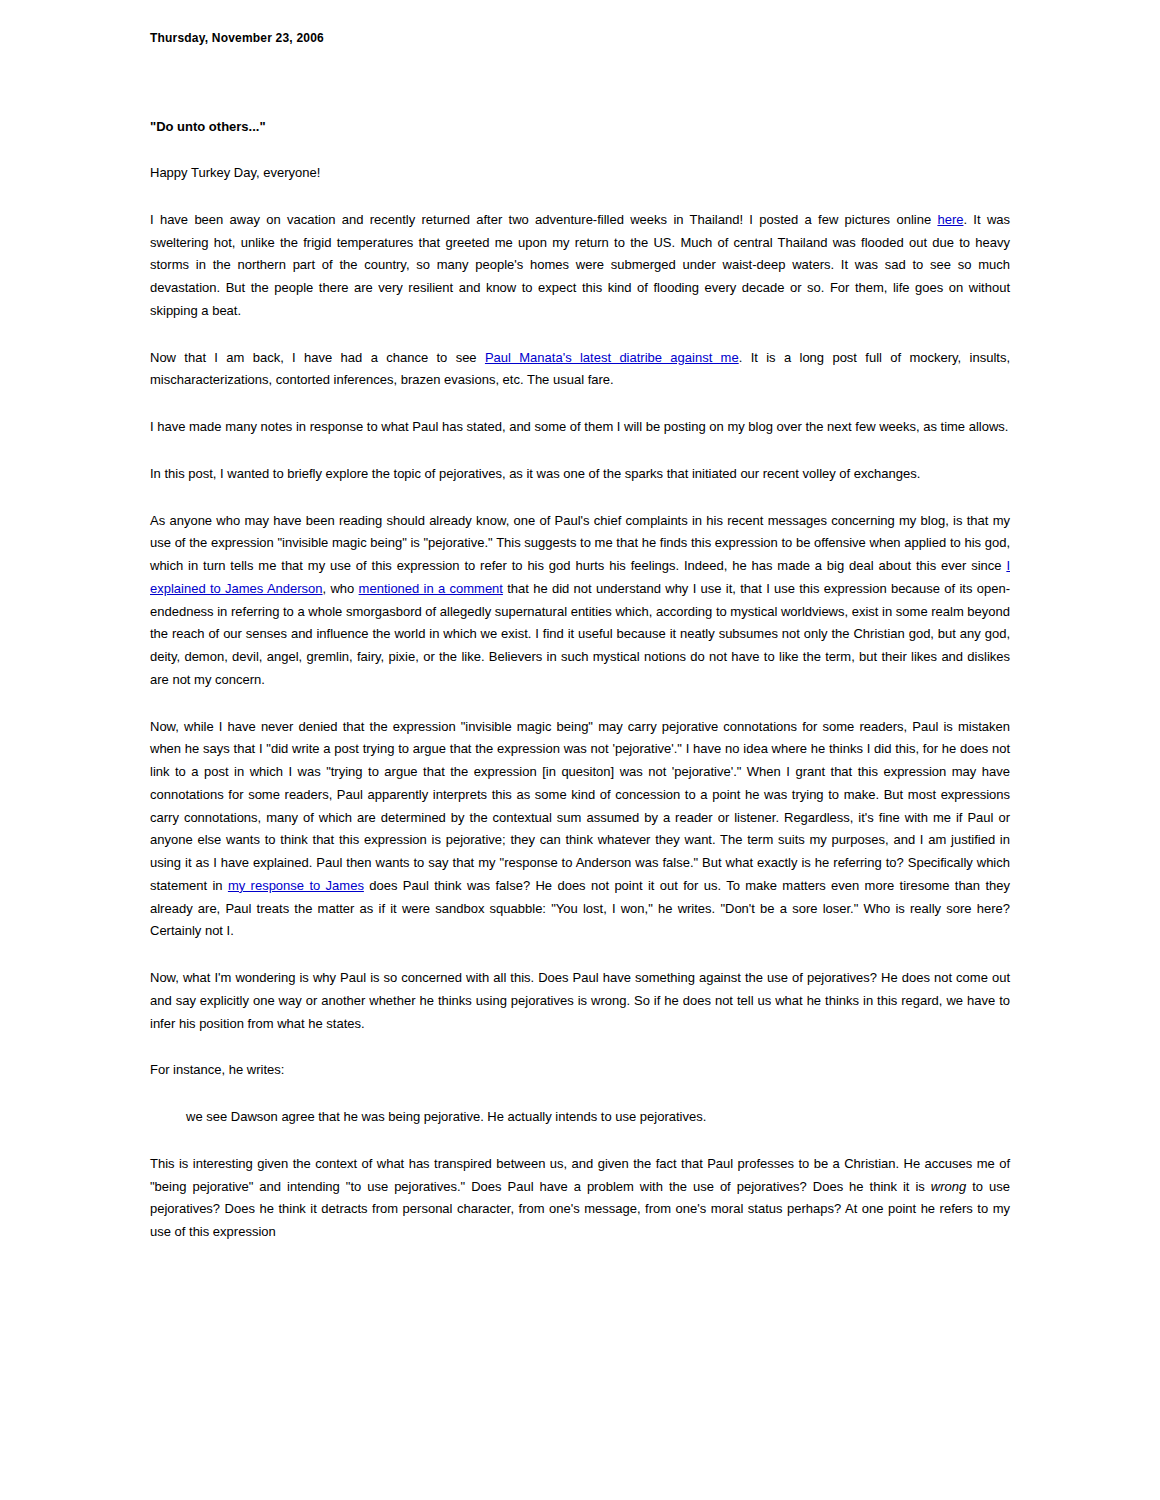Thursday, November 23, 2006
"Do unto others..."
Happy Turkey Day, everyone!
I have been away on vacation and recently returned after two adventure-filled weeks in Thailand! I posted a few pictures online here. It was sweltering hot, unlike the frigid temperatures that greeted me upon my return to the US. Much of central Thailand was flooded out due to heavy storms in the northern part of the country, so many people's homes were submerged under waist-deep waters. It was sad to see so much devastation. But the people there are very resilient and know to expect this kind of flooding every decade or so. For them, life goes on without skipping a beat.
Now that I am back, I have had a chance to see Paul Manata's latest diatribe against me. It is a long post full of mockery, insults, mischaracterizations, contorted inferences, brazen evasions, etc. The usual fare.
I have made many notes in response to what Paul has stated, and some of them I will be posting on my blog over the next few weeks, as time allows.
In this post, I wanted to briefly explore the topic of pejoratives, as it was one of the sparks that initiated our recent volley of exchanges.
As anyone who may have been reading should already know, one of Paul's chief complaints in his recent messages concerning my blog, is that my use of the expression "invisible magic being" is "pejorative." This suggests to me that he finds this expression to be offensive when applied to his god, which in turn tells me that my use of this expression to refer to his god hurts his feelings. Indeed, he has made a big deal about this ever since I explained to James Anderson, who mentioned in a comment that he did not understand why I use it, that I use this expression because of its open-endedness in referring to a whole smorgasbord of allegedly supernatural entities which, according to mystical worldviews, exist in some realm beyond the reach of our senses and influence the world in which we exist. I find it useful because it neatly subsumes not only the Christian god, but any god, deity, demon, devil, angel, gremlin, fairy, pixie, or the like. Believers in such mystical notions do not have to like the term, but their likes and dislikes are not my concern.
Now, while I have never denied that the expression "invisible magic being" may carry pejorative connotations for some readers, Paul is mistaken when he says that I "did write a post trying to argue that the expression was not 'pejorative'." I have no idea where he thinks I did this, for he does not link to a post in which I was "trying to argue that the expression [in quesiton] was not 'pejorative'." When I grant that this expression may have connotations for some readers, Paul apparently interprets this as some kind of concession to a point he was trying to make. But most expressions carry connotations, many of which are determined by the contextual sum assumed by a reader or listener. Regardless, it's fine with me if Paul or anyone else wants to think that this expression is pejorative; they can think whatever they want. The term suits my purposes, and I am justified in using it as I have explained. Paul then wants to say that my "response to Anderson was false." But what exactly is he referring to? Specifically which statement in my response to James does Paul think was false? He does not point it out for us. To make matters even more tiresome than they already are, Paul treats the matter as if it were sandbox squabble: "You lost, I won," he writes. "Don't be a sore loser." Who is really sore here? Certainly not I.
Now, what I'm wondering is why Paul is so concerned with all this. Does Paul have something against the use of pejoratives? He does not come out and say explicitly one way or another whether he thinks using pejoratives is wrong. So if he does not tell us what he thinks in this regard, we have to infer his position from what he states.
For instance, he writes:
we see Dawson agree that he was being pejorative. He actually intends to use pejoratives.
This is interesting given the context of what has transpired between us, and given the fact that Paul professes to be a Christian. He accuses me of "being pejorative" and intending "to use pejoratives." Does Paul have a problem with the use of pejoratives? Does he think it is wrong to use pejoratives? Does he think it detracts from personal character, from one's message, from one's moral status perhaps? At one point he refers to my use of this expression